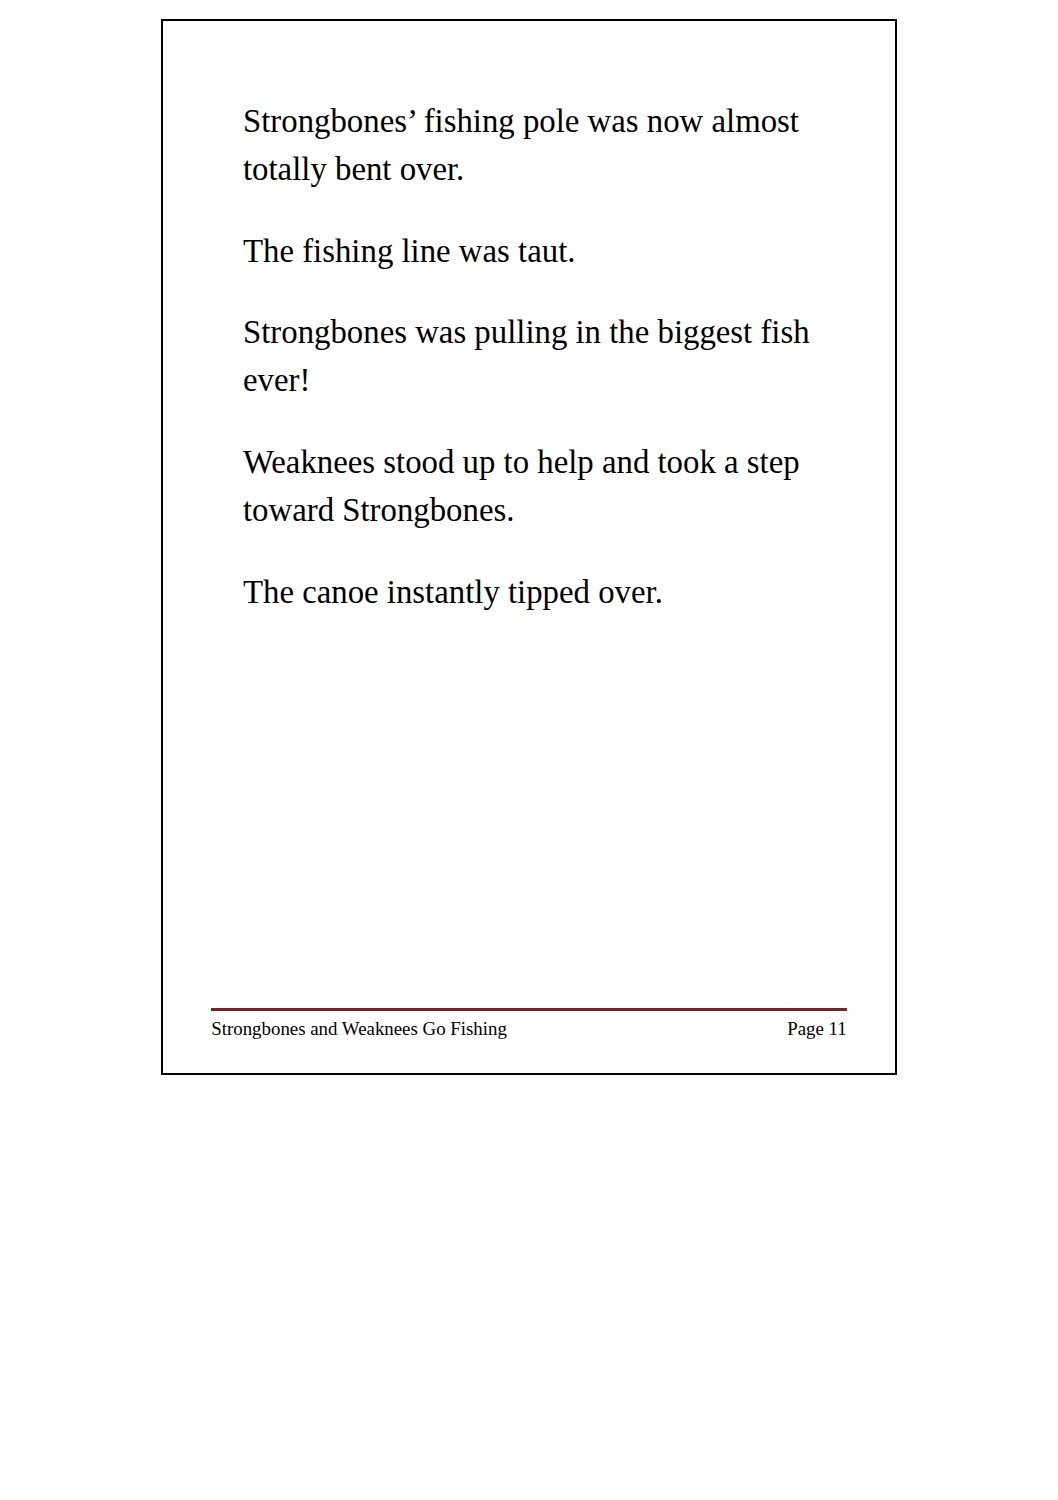Strongbones’ fishing pole was now almost totally bent over.
The fishing line was taut.
Strongbones was pulling in the biggest fish ever!
Weaknees stood up to help and took a step toward Strongbones.
The canoe instantly tipped over.
Strongbones and Weaknees Go Fishing Page 11